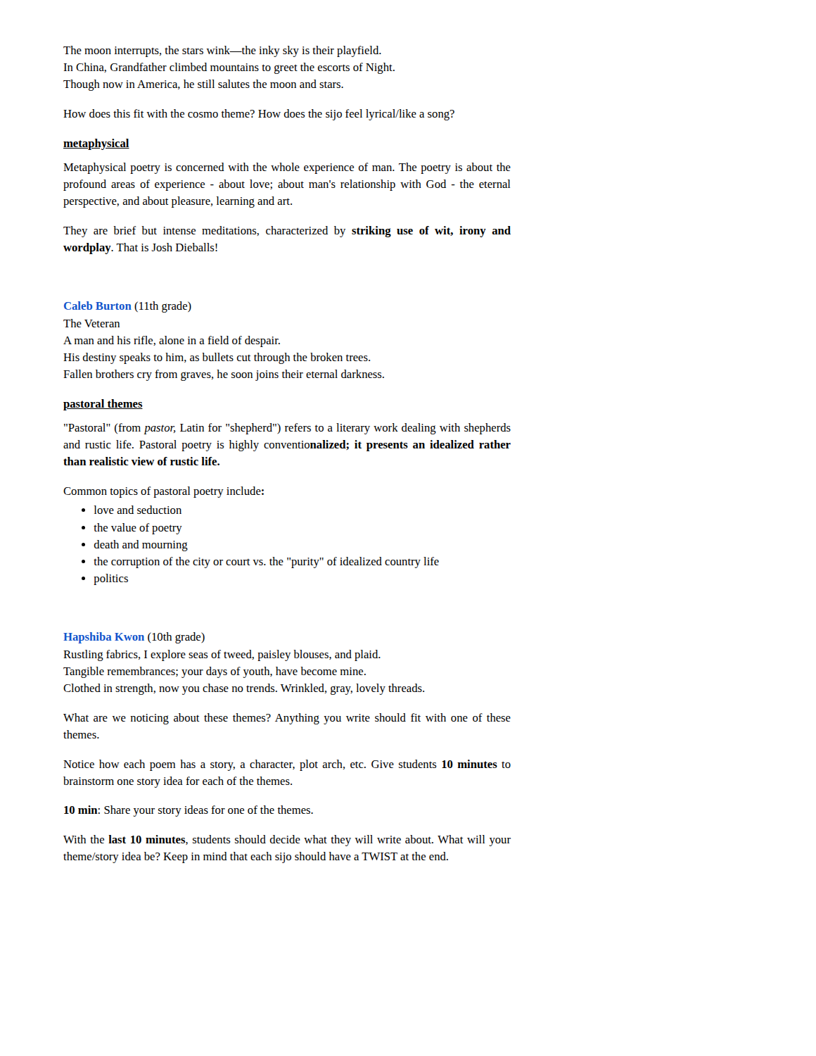The moon interrupts, the stars wink—the inky sky is their playfield.
In China, Grandfather climbed mountains to greet the escorts of Night.
Though now in America, he still salutes the moon and stars.
How does this fit with the cosmo theme? How does the sijo feel lyrical/like a song?
metaphysical
Metaphysical poetry is concerned with the whole experience of man. The poetry is about the profound areas of experience - about love; about man's relationship with God - the eternal perspective, and about pleasure, learning and art.
They are brief but intense meditations, characterized by striking use of wit, irony and wordplay. That is Josh Dieballs!
Caleb Burton (11th grade)
The Veteran
A man and his rifle, alone in a field of despair.
His destiny speaks to him, as bullets cut through the broken trees.
Fallen brothers cry from graves, he soon joins their eternal darkness.
pastoral themes
"Pastoral" (from pastor, Latin for "shepherd") refers to a literary work dealing with shepherds and rustic life. Pastoral poetry is highly conventionalized; it presents an idealized rather than realistic view of rustic life.
Common topics of pastoral poetry include:
love and seduction
the value of poetry
death and mourning
the corruption of the city or court vs. the "purity" of idealized country life
politics
Hapshiba Kwon (10th grade)
Rustling fabrics, I explore seas of tweed, paisley blouses, and plaid.
Tangible remembrances; your days of youth, have become mine.
Clothed in strength, now you chase no trends. Wrinkled, gray, lovely threads.
What are we noticing about these themes? Anything you write should fit with one of these themes.
Notice how each poem has a story, a character, plot arch, etc. Give students 10 minutes to brainstorm one story idea for each of the themes.
10 min: Share your story ideas for one of the themes.
With the last 10 minutes, students should decide what they will write about. What will your theme/story idea be? Keep in mind that each sijo should have a TWIST at the end.